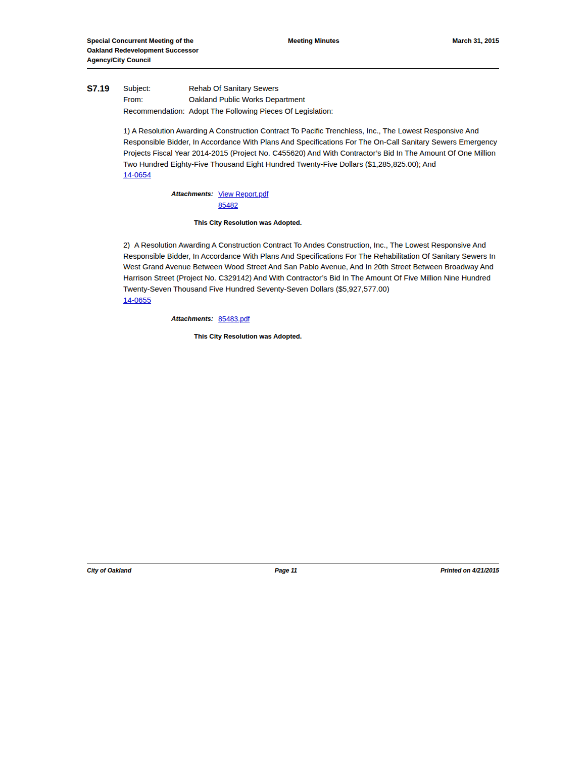Special Concurrent Meeting of the
Oakland Redevelopment Successor
Agency/City Council
Meeting Minutes
March 31, 2015
S7.19
| Subject: | Rehab Of Sanitary Sewers |
| From: | Oakland Public Works Department |
| Recommendation: | Adopt The Following Pieces Of Legislation: |
1) A Resolution Awarding A Construction Contract To Pacific Trenchless, Inc., The Lowest Responsive And Responsible Bidder, In Accordance With Plans And Specifications For The On-Call Sanitary Sewers Emergency Projects Fiscal Year 2014-2015 (Project No. C455620) And With Contractor’s Bid In The Amount Of One Million Two Hundred Eighty-Five Thousand Eight Hundred Twenty-Five Dollars ($1,285,825.00); And
14-0654
Attachments:
View Report.pdf 85482
This City Resolution was Adopted.
2) A Resolution Awarding A Construction Contract To Andes Construction, Inc., The Lowest Responsive And Responsible Bidder, In Accordance With Plans And Specifications For The Rehabilitation Of Sanitary Sewers In West Grand Avenue Between Wood Street And San Pablo Avenue, And In 20th Street Between Broadway And Harrison Street (Project No. C329142) And With Contractor’s Bid In The Amount Of Five Million Nine Hundred Twenty-Seven Thousand Five Hundred Seventy-Seven Dollars ($5,927,577.00)
14-0655
Attachments:
85483.pdf
This City Resolution was Adopted.
City of Oakland
Page 11
Printed on 4/21/2015